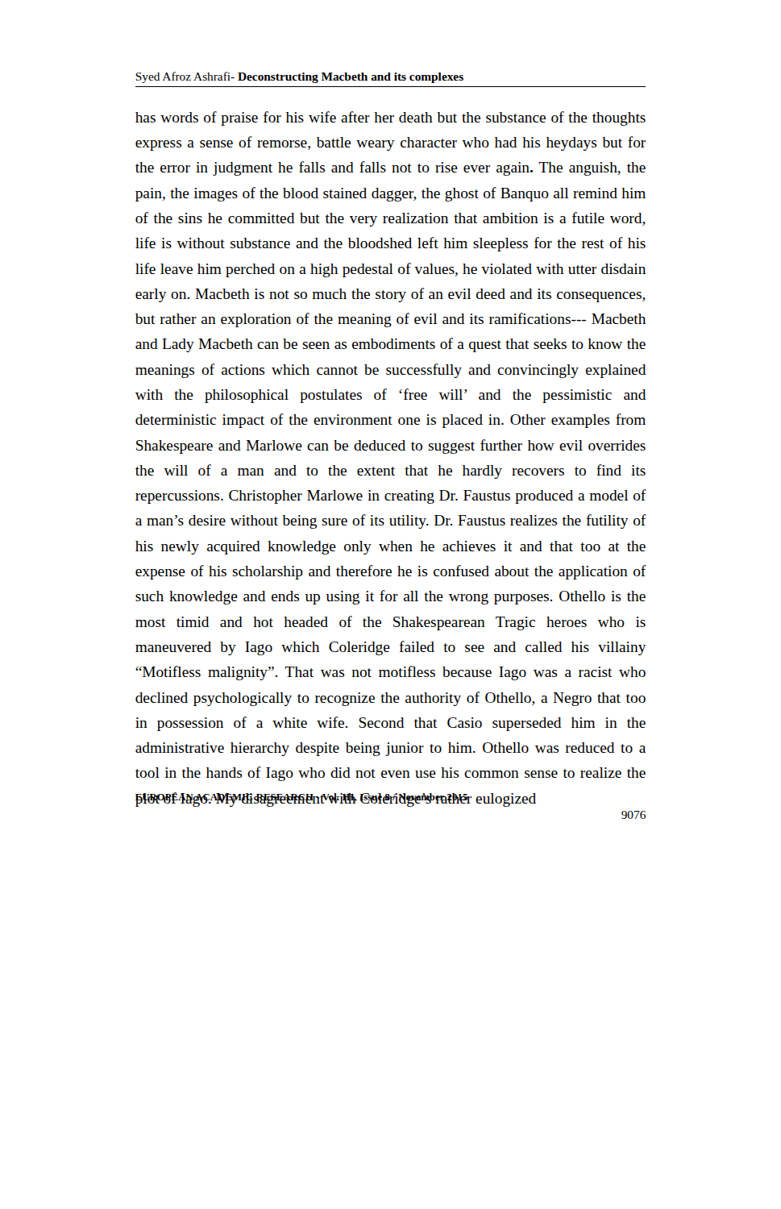Syed Afroz Ashrafi- Deconstructing Macbeth and its complexes
has words of praise for his wife after her death but the substance of the thoughts express a sense of remorse, battle weary character who had his heydays but for the error in judgment he falls and falls not to rise ever again. The anguish, the pain, the images of the blood stained dagger, the ghost of Banquo all remind him of the sins he committed but the very realization that ambition is a futile word, life is without substance and the bloodshed left him sleepless for the rest of his life leave him perched on a high pedestal of values, he violated with utter disdain early on. Macbeth is not so much the story of an evil deed and its consequences, but rather an exploration of the meaning of evil and its ramifications--- Macbeth and Lady Macbeth can be seen as embodiments of a quest that seeks to know the meanings of actions which cannot be successfully and convincingly explained with the philosophical postulates of ‘free will’ and the pessimistic and deterministic impact of the environment one is placed in. Other examples from Shakespeare and Marlowe can be deduced to suggest further how evil overrides the will of a man and to the extent that he hardly recovers to find its repercussions. Christopher Marlowe in creating Dr. Faustus produced a model of a man’s desire without being sure of its utility. Dr. Faustus realizes the futility of his newly acquired knowledge only when he achieves it and that too at the expense of his scholarship and therefore he is confused about the application of such knowledge and ends up using it for all the wrong purposes. Othello is the most timid and hot headed of the Shakespearean Tragic heroes who is maneuvered by Iago which Coleridge failed to see and called his villainy “Motifless malignity”. That was not motifless because Iago was a racist who declined psychologically to recognize the authority of Othello, a Negro that too in possession of a white wife. Second that Casio superseded him in the administrative hierarchy despite being junior to him. Othello was reduced to a tool in the hands of Iago who did not even use his common sense to realize the plot of Iago. My disagreement with Coleridge’s rather eulogized
EUROPEAN ACADEMIC RESEARCH - Vol. III, Issue 8 / November 2015
9076